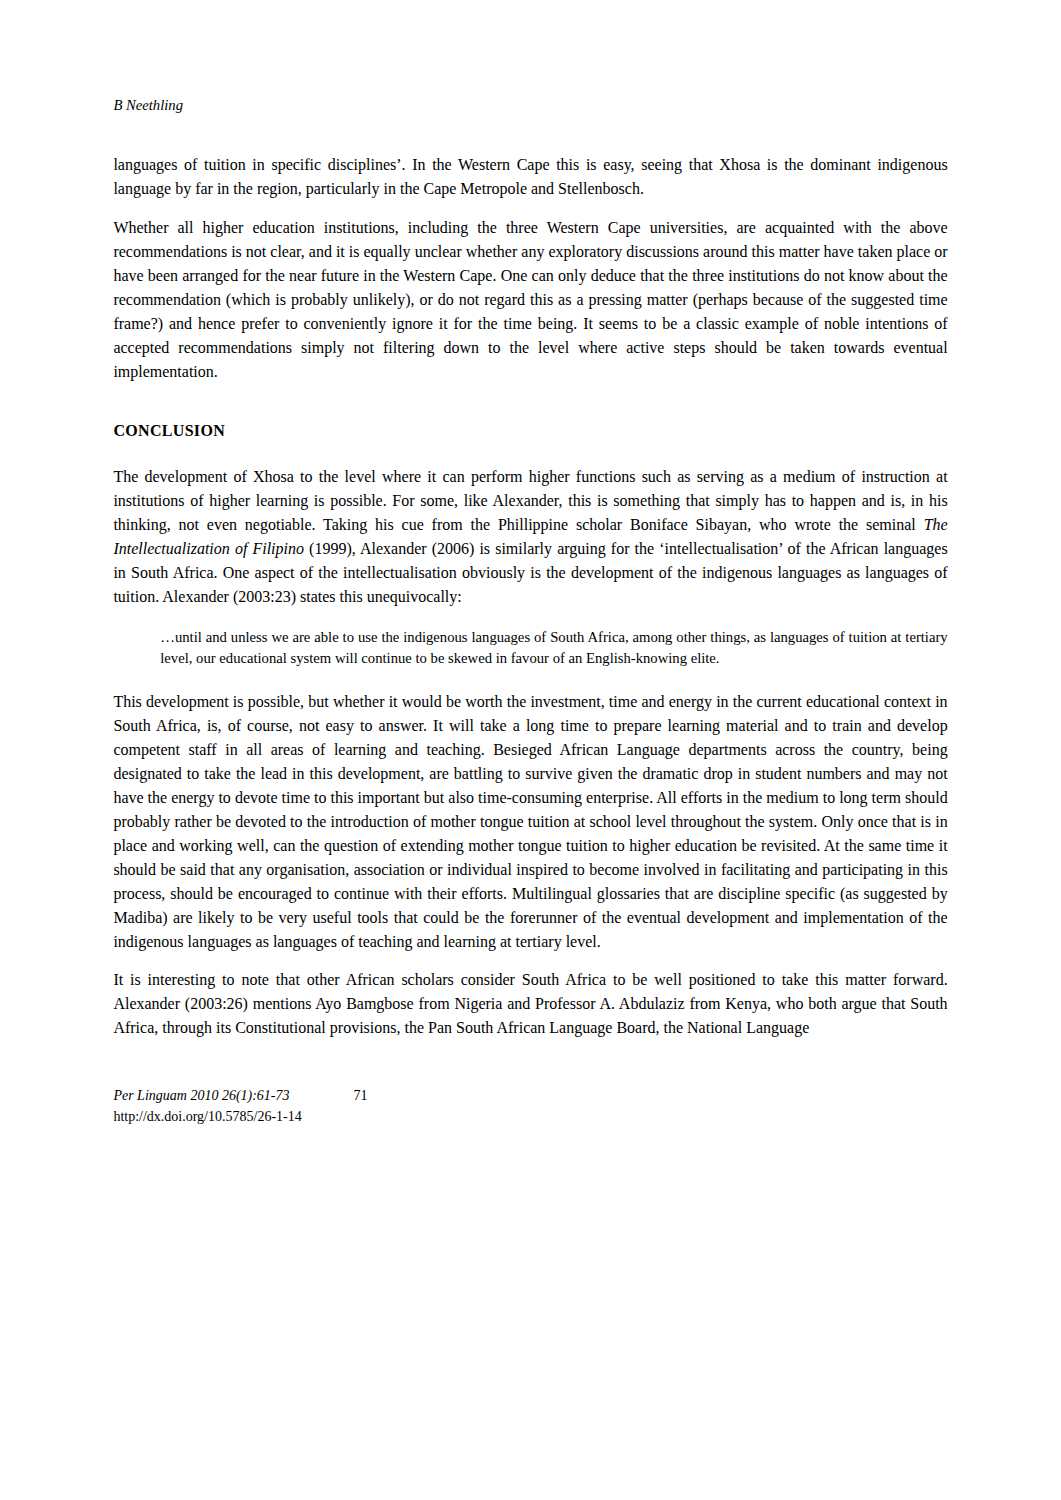B Neethling
languages of tuition in specific disciplines’. In the Western Cape this is easy, seeing that Xhosa is the dominant indigenous language by far in the region, particularly in the Cape Metropole and Stellenbosch.
Whether all higher education institutions, including the three Western Cape universities, are acquainted with the above recommendations is not clear, and it is equally unclear whether any exploratory discussions around this matter have taken place or have been arranged for the near future in the Western Cape. One can only deduce that the three institutions do not know about the recommendation (which is probably unlikely), or do not regard this as a pressing matter (perhaps because of the suggested time frame?) and hence prefer to conveniently ignore it for the time being. It seems to be a classic example of noble intentions of accepted recommendations simply not filtering down to the level where active steps should be taken towards eventual implementation.
CONCLUSION
The development of Xhosa to the level where it can perform higher functions such as serving as a medium of instruction at institutions of higher learning is possible. For some, like Alexander, this is something that simply has to happen and is, in his thinking, not even negotiable. Taking his cue from the Phillippine scholar Boniface Sibayan, who wrote the seminal The Intellectualization of Filipino (1999), Alexander (2006) is similarly arguing for the ‘intellectualisation’ of the African languages in South Africa. One aspect of the intellectualisation obviously is the development of the indigenous languages as languages of tuition. Alexander (2003:23) states this unequivocally:
…until and unless we are able to use the indigenous languages of South Africa, among other things, as languages of tuition at tertiary level, our educational system will continue to be skewed in favour of an English-knowing elite.
This development is possible, but whether it would be worth the investment, time and energy in the current educational context in South Africa, is, of course, not easy to answer. It will take a long time to prepare learning material and to train and develop competent staff in all areas of learning and teaching. Besieged African Language departments across the country, being designated to take the lead in this development, are battling to survive given the dramatic drop in student numbers and may not have the energy to devote time to this important but also time-consuming enterprise. All efforts in the medium to long term should probably rather be devoted to the introduction of mother tongue tuition at school level throughout the system. Only once that is in place and working well, can the question of extending mother tongue tuition to higher education be revisited. At the same time it should be said that any organisation, association or individual inspired to become involved in facilitating and participating in this process, should be encouraged to continue with their efforts. Multilingual glossaries that are discipline specific (as suggested by Madiba) are likely to be very useful tools that could be the forerunner of the eventual development and implementation of the indigenous languages as languages of teaching and learning at tertiary level.
It is interesting to note that other African scholars consider South Africa to be well positioned to take this matter forward. Alexander (2003:26) mentions Ayo Bamgbose from Nigeria and Professor A. Abdulaziz from Kenya, who both argue that South Africa, through its Constitutional provisions, the Pan South African Language Board, the National Language
Per Linguam 2010 26(1):61-73 http://dx.doi.org/10.5785/26-1-14
71